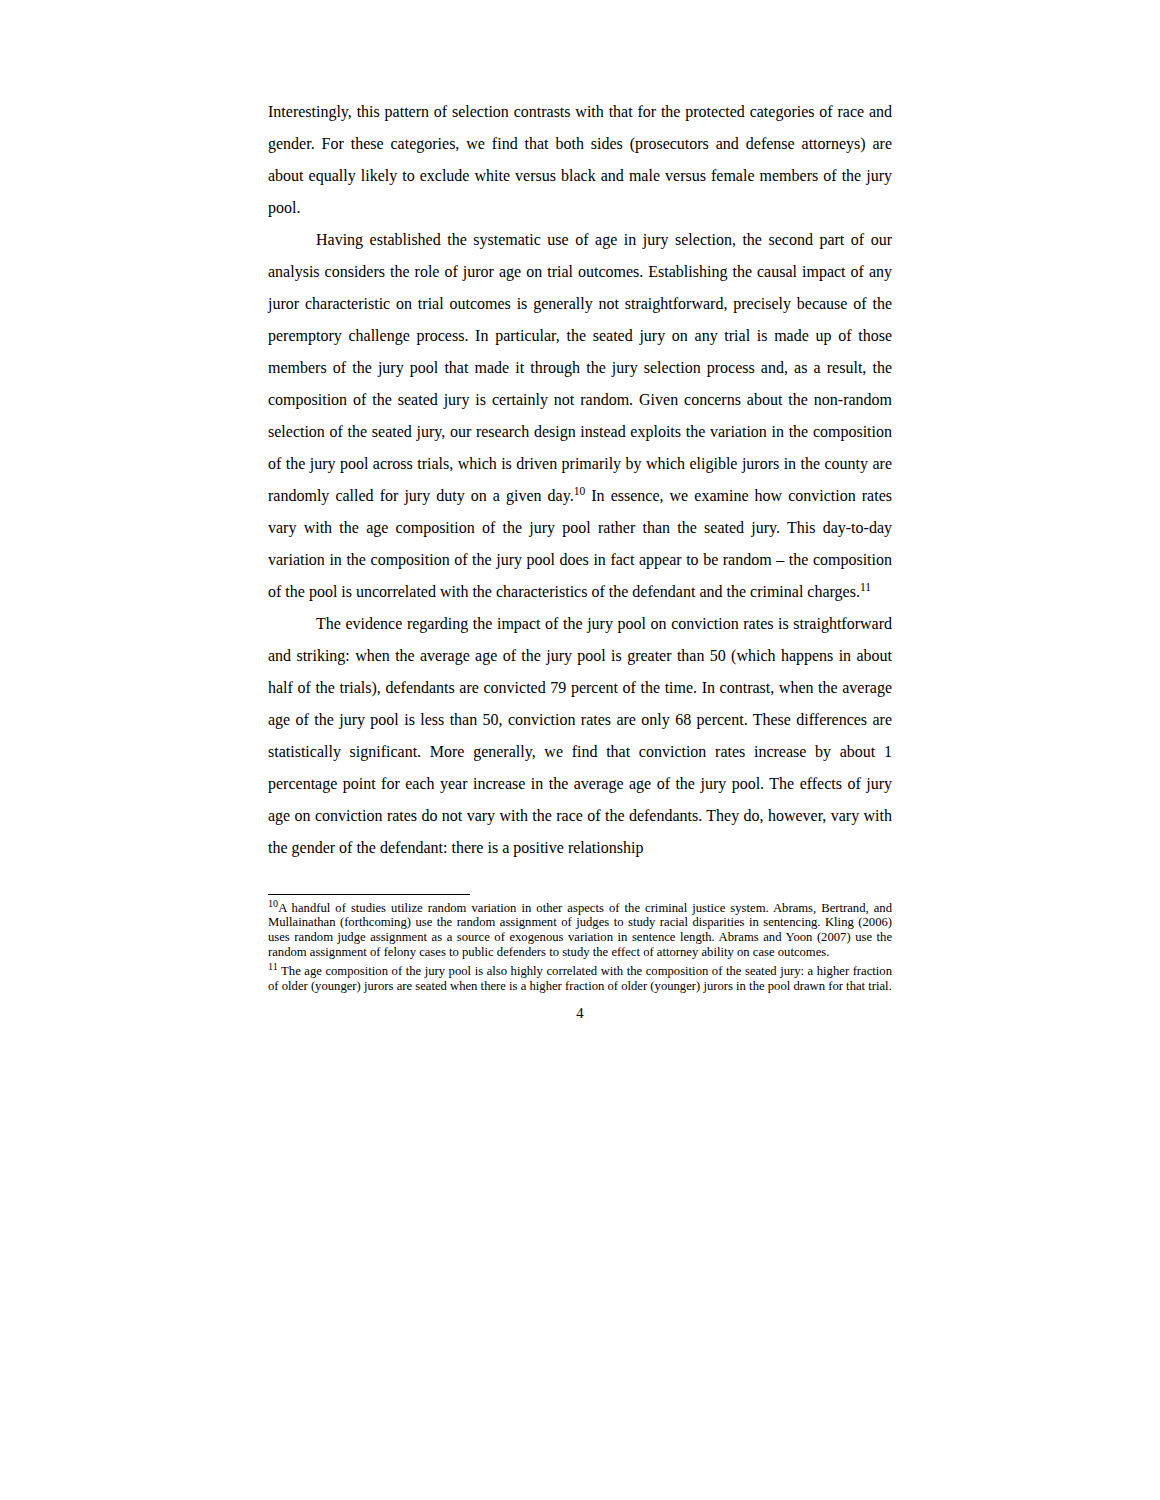Interestingly, this pattern of selection contrasts with that for the protected categories of race and gender. For these categories, we find that both sides (prosecutors and defense attorneys) are about equally likely to exclude white versus black and male versus female members of the jury pool.
Having established the systematic use of age in jury selection, the second part of our analysis considers the role of juror age on trial outcomes. Establishing the causal impact of any juror characteristic on trial outcomes is generally not straightforward, precisely because of the peremptory challenge process. In particular, the seated jury on any trial is made up of those members of the jury pool that made it through the jury selection process and, as a result, the composition of the seated jury is certainly not random. Given concerns about the non-random selection of the seated jury, our research design instead exploits the variation in the composition of the jury pool across trials, which is driven primarily by which eligible jurors in the county are randomly called for jury duty on a given day.10 In essence, we examine how conviction rates vary with the age composition of the jury pool rather than the seated jury. This day-to-day variation in the composition of the jury pool does in fact appear to be random – the composition of the pool is uncorrelated with the characteristics of the defendant and the criminal charges.11
The evidence regarding the impact of the jury pool on conviction rates is straightforward and striking: when the average age of the jury pool is greater than 50 (which happens in about half of the trials), defendants are convicted 79 percent of the time. In contrast, when the average age of the jury pool is less than 50, conviction rates are only 68 percent. These differences are statistically significant. More generally, we find that conviction rates increase by about 1 percentage point for each year increase in the average age of the jury pool. The effects of jury age on conviction rates do not vary with the race of the defendants. They do, however, vary with the gender of the defendant: there is a positive relationship
10A handful of studies utilize random variation in other aspects of the criminal justice system. Abrams, Bertrand, and Mullainathan (forthcoming) use the random assignment of judges to study racial disparities in sentencing. Kling (2006) uses random judge assignment as a source of exogenous variation in sentence length. Abrams and Yoon (2007) use the random assignment of felony cases to public defenders to study the effect of attorney ability on case outcomes.
11 The age composition of the jury pool is also highly correlated with the composition of the seated jury: a higher fraction of older (younger) jurors are seated when there is a higher fraction of older (younger) jurors in the pool drawn for that trial.
4